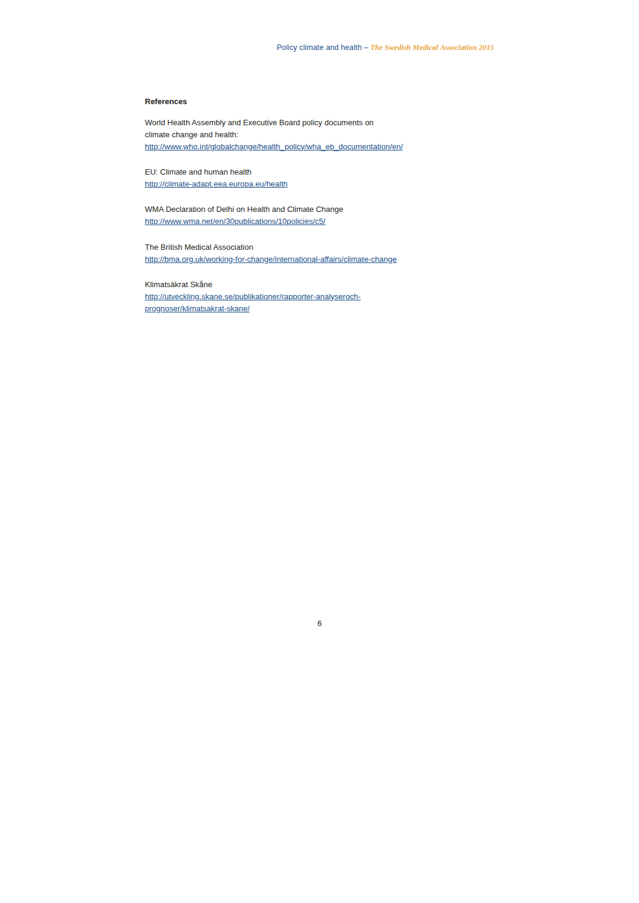Policy climate and health – The Swedish Medical Association 2015
References
World Health Assembly and Executive Board policy documents on climate change and health: http://www.who.int/globalchange/health_policy/wha_eb_documentation/en/
EU: Climate and human health
http://climate-adapt.eea.europa.eu/health
WMA Declaration of Delhi on Health and Climate Change
http://www.wma.net/en/30publications/10policies/c5/
The British Medical Association
http://bma.org.uk/working-for-change/international-affairs/climate-change
Klimatsäkrat Skåne
http://utveckling.skane.se/publikationer/rapporter-analyseroch-prognoser/klimatsakrat-skane/
6